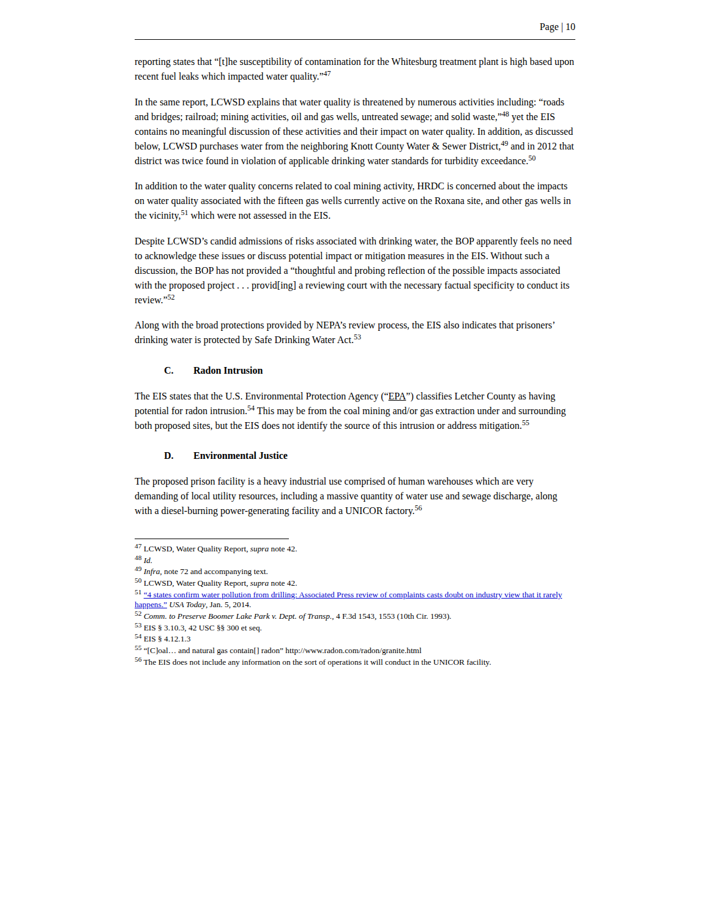Page | 10
reporting states that “[t]he susceptibility of contamination for the Whitesburg treatment plant is high based upon recent fuel leaks which impacted water quality.”47
In the same report, LCWSD explains that water quality is threatened by numerous activities including: “roads and bridges; railroad; mining activities, oil and gas wells, untreated sewage; and solid waste,”48 yet the EIS contains no meaningful discussion of these activities and their impact on water quality. In addition, as discussed below, LCWSD purchases water from the neighboring Knott County Water & Sewer District,49 and in 2012 that district was twice found in violation of applicable drinking water standards for turbidity exceedance.50
In addition to the water quality concerns related to coal mining activity, HRDC is concerned about the impacts on water quality associated with the fifteen gas wells currently active on the Roxana site, and other gas wells in the vicinity,51 which were not assessed in the EIS.
Despite LCWSD’s candid admissions of risks associated with drinking water, the BOP apparently feels no need to acknowledge these issues or discuss potential impact or mitigation measures in the EIS. Without such a discussion, the BOP has not provided a “thoughtful and probing reflection of the possible impacts associated with the proposed project . . . provid[ing] a reviewing court with the necessary factual specificity to conduct its review.”52
Along with the broad protections provided by NEPA’s review process, the EIS also indicates that prisoners’ drinking water is protected by Safe Drinking Water Act.53
C. Radon Intrusion
The EIS states that the U.S. Environmental Protection Agency (“EPA”) classifies Letcher County as having potential for radon intrusion.54 This may be from the coal mining and/or gas extraction under and surrounding both proposed sites, but the EIS does not identify the source of this intrusion or address mitigation.55
D. Environmental Justice
The proposed prison facility is a heavy industrial use comprised of human warehouses which are very demanding of local utility resources, including a massive quantity of water use and sewage discharge, along with a diesel-burning power-generating facility and a UNICOR factory.56
47 LCWSD, Water Quality Report, supra note 42.
48 Id.
49 Infra, note 72 and accompanying text.
50 LCWSD, Water Quality Report, supra note 42.
51 “4 states confirm water pollution from drilling: Associated Press review of complaints casts doubt on industry view that it rarely happens.” USA Today, Jan. 5, 2014.
52 Comm. to Preserve Boomer Lake Park v. Dept. of Transp., 4 F.3d 1543, 1553 (10th Cir. 1993).
53 EIS § 3.10.3, 42 USC §§ 300 et seq.
54 EIS § 4.12.1.3
55 “[C]oal… and natural gas contain[] radon” http://www.radon.com/radon/granite.html
56 The EIS does not include any information on the sort of operations it will conduct in the UNICOR facility.